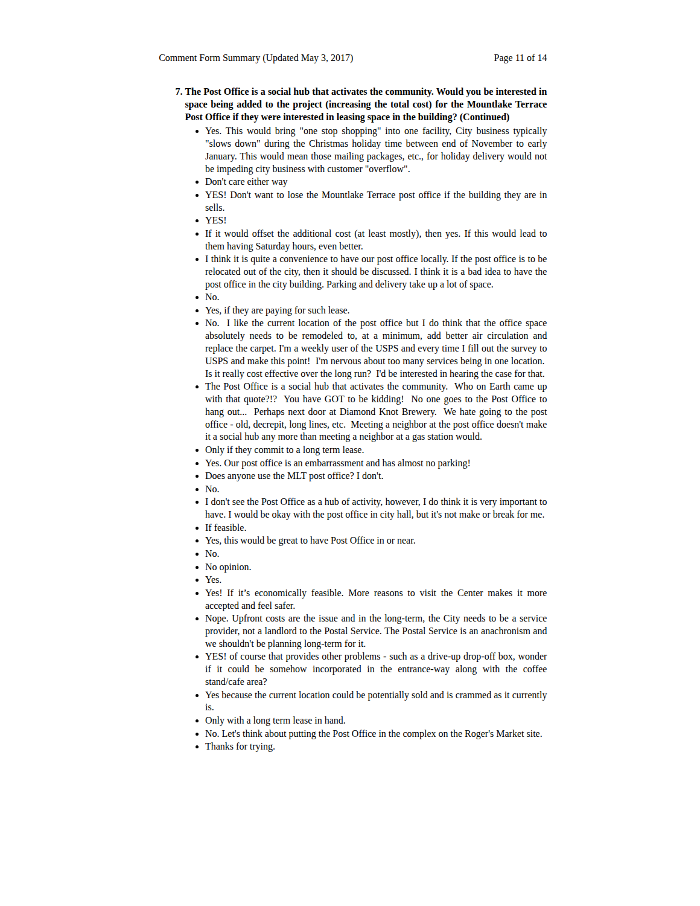Comment Form Summary (Updated May 3, 2017)
Page 11 of 14
The Post Office is a social hub that activates the community. Would you be interested in space being added to the project (increasing the total cost) for the Mountlake Terrace Post Office if they were interested in leasing space in the building? (Continued)
Yes. This would bring "one stop shopping" into one facility, City business typically "slows down" during the Christmas holiday time between end of November to early January. This would mean those mailing packages, etc., for holiday delivery would not be impeding city business with customer "overflow".
Don't care either way
YES! Don't want to lose the Mountlake Terrace post office if the building they are in sells.
YES!
If it would offset the additional cost (at least mostly), then yes. If this would lead to them having Saturday hours, even better.
I think it is quite a convenience to have our post office locally. If the post office is to be relocated out of the city, then it should be discussed. I think it is a bad idea to have the post office in the city building. Parking and delivery take up a lot of space.
No.
Yes, if they are paying for such lease.
No. I like the current location of the post office but I do think that the office space absolutely needs to be remodeled to, at a minimum, add better air circulation and replace the carpet. I'm a weekly user of the USPS and every time I fill out the survey to USPS and make this point! I'm nervous about too many services being in one location. Is it really cost effective over the long run? I'd be interested in hearing the case for that.
The Post Office is a social hub that activates the community. Who on Earth came up with that quote?!? You have GOT to be kidding! No one goes to the Post Office to hang out... Perhaps next door at Diamond Knot Brewery. We hate going to the post office - old, decrepit, long lines, etc. Meeting a neighbor at the post office doesn't make it a social hub any more than meeting a neighbor at a gas station would.
Only if they commit to a long term lease.
Yes. Our post office is an embarrassment and has almost no parking!
Does anyone use the MLT post office? I don't.
No.
I don't see the Post Office as a hub of activity, however, I do think it is very important to have. I would be okay with the post office in city hall, but it's not make or break for me.
If feasible.
Yes, this would be great to have Post Office in or near.
No.
No opinion.
Yes.
Yes! If it’s economically feasible. More reasons to visit the Center makes it more accepted and feel safer.
Nope. Upfront costs are the issue and in the long-term, the City needs to be a service provider, not a landlord to the Postal Service. The Postal Service is an anachronism and we shouldn't be planning long-term for it.
YES! of course that provides other problems - such as a drive-up drop-off box, wonder if it could be somehow incorporated in the entrance-way along with the coffee stand/cafe area?
Yes because the current location could be potentially sold and is crammed as it currently is.
Only with a long term lease in hand.
No. Let's think about putting the Post Office in the complex on the Roger's Market site.
Thanks for trying.